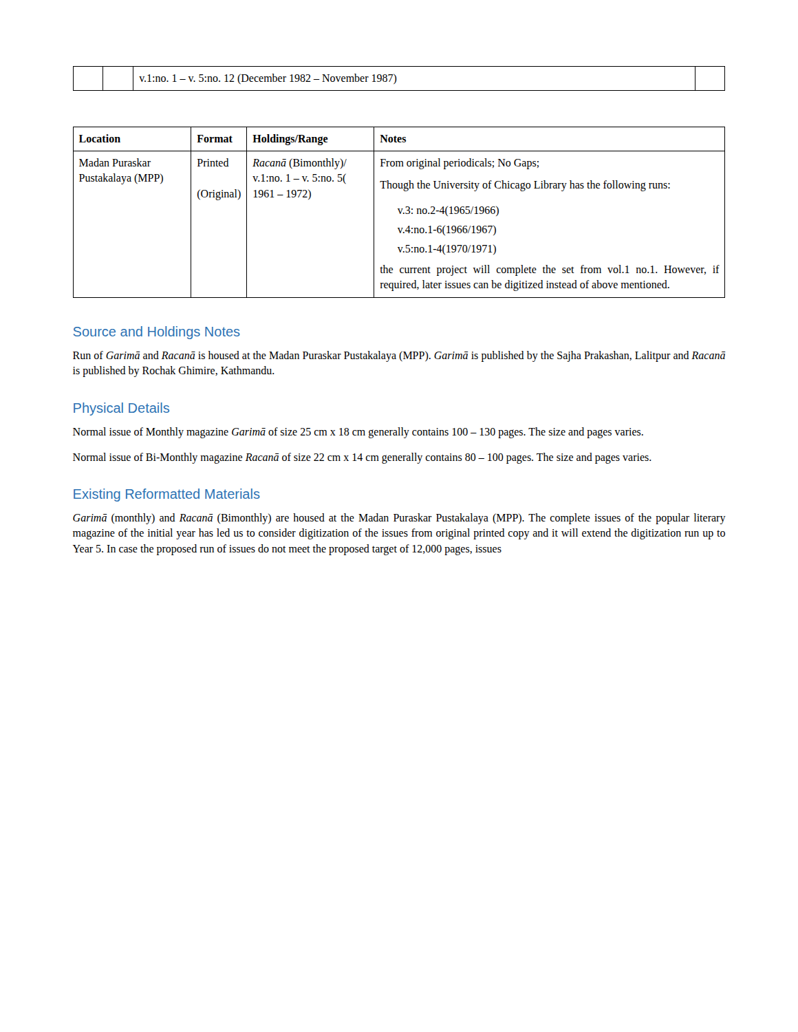| | | v.1:no. 1 – v. 5:no. 12 (December 1982 – November 1987) | |
| Location | Format | Holdings/Range | Notes |
| --- | --- | --- | --- |
| Madan Puraskar Pustakalaya (MPP) | Printed (Original) | Racanā (Bimonthly)/ v.1:no. 1 – v. 5:no. 5( 1961 – 1972) | From original periodicals; No Gaps; Though the University of Chicago Library has the following runs: v.3: no.2-4(1965/1966) v.4:no.1-6(1966/1967) v.5:no.1-4(1970/1971) the current project will complete the set from vol.1 no.1. However, if required, later issues can be digitized instead of above mentioned. |
Source and Holdings Notes
Run of Garimā and Racanā is housed at the Madan Puraskar Pustakalaya (MPP). Garimā is published by the Sajha Prakashan, Lalitpur and Racanā is published by Rochak Ghimire, Kathmandu.
Physical Details
Normal issue of Monthly magazine Garimā of size 25 cm x 18 cm generally contains 100 – 130 pages. The size and pages varies.
Normal issue of Bi-Monthly magazine Racanā of size 22 cm x 14 cm generally contains 80 – 100 pages. The size and pages varies.
Existing Reformatted Materials
Garimā (monthly) and Racanā (Bimonthly) are housed at the Madan Puraskar Pustakalaya (MPP). The complete issues of the popular literary magazine of the initial year has led us to consider digitization of the issues from original printed copy and it will extend the digitization run up to Year 5. In case the proposed run of issues do not meet the proposed target of 12,000 pages, issues